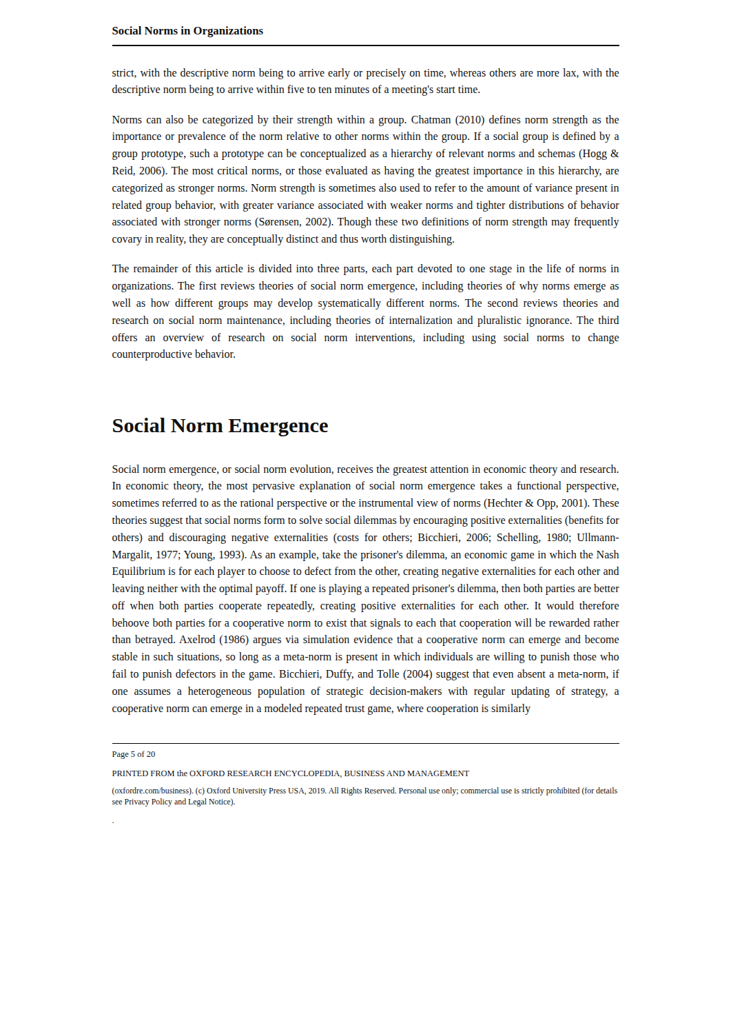Social Norms in Organizations
strict, with the descriptive norm being to arrive early or precisely on time, whereas others are more lax, with the descriptive norm being to arrive within five to ten minutes of a meeting's start time.
Norms can also be categorized by their strength within a group. Chatman (2010) defines norm strength as the importance or prevalence of the norm relative to other norms within the group. If a social group is defined by a group prototype, such a prototype can be conceptualized as a hierarchy of relevant norms and schemas (Hogg & Reid, 2006). The most critical norms, or those evaluated as having the greatest importance in this hierarchy, are categorized as stronger norms. Norm strength is sometimes also used to refer to the amount of variance present in related group behavior, with greater variance associated with weaker norms and tighter distributions of behavior associated with stronger norms (Sørensen, 2002). Though these two definitions of norm strength may frequently covary in reality, they are conceptually distinct and thus worth distinguishing.
The remainder of this article is divided into three parts, each part devoted to one stage in the life of norms in organizations. The first reviews theories of social norm emergence, including theories of why norms emerge as well as how different groups may develop systematically different norms. The second reviews theories and research on social norm maintenance, including theories of internalization and pluralistic ignorance. The third offers an overview of research on social norm interventions, including using social norms to change counterproductive behavior.
Social Norm Emergence
Social norm emergence, or social norm evolution, receives the greatest attention in economic theory and research. In economic theory, the most pervasive explanation of social norm emergence takes a functional perspective, sometimes referred to as the rational perspective or the instrumental view of norms (Hechter & Opp, 2001). These theories suggest that social norms form to solve social dilemmas by encouraging positive externalities (benefits for others) and discouraging negative externalities (costs for others; Bicchieri, 2006; Schelling, 1980; Ullmann-Margalit, 1977; Young, 1993). As an example, take the prisoner's dilemma, an economic game in which the Nash Equilibrium is for each player to choose to defect from the other, creating negative externalities for each other and leaving neither with the optimal payoff. If one is playing a repeated prisoner's dilemma, then both parties are better off when both parties cooperate repeatedly, creating positive externalities for each other. It would therefore behoove both parties for a cooperative norm to exist that signals to each that cooperation will be rewarded rather than betrayed. Axelrod (1986) argues via simulation evidence that a cooperative norm can emerge and become stable in such situations, so long as a meta-norm is present in which individuals are willing to punish those who fail to punish defectors in the game. Bicchieri, Duffy, and Tolle (2004) suggest that even absent a meta-norm, if one assumes a heterogeneous population of strategic decision-makers with regular updating of strategy, a cooperative norm can emerge in a modeled repeated trust game, where cooperation is similarly
Page 5 of 20
PRINTED FROM the OXFORD RESEARCH ENCYCLOPEDIA, BUSINESS AND MANAGEMENT
(oxfordre.com/business). (c) Oxford University Press USA, 2019. All Rights Reserved. Personal use only; commercial use is strictly prohibited (for details see Privacy Policy and Legal Notice).
.